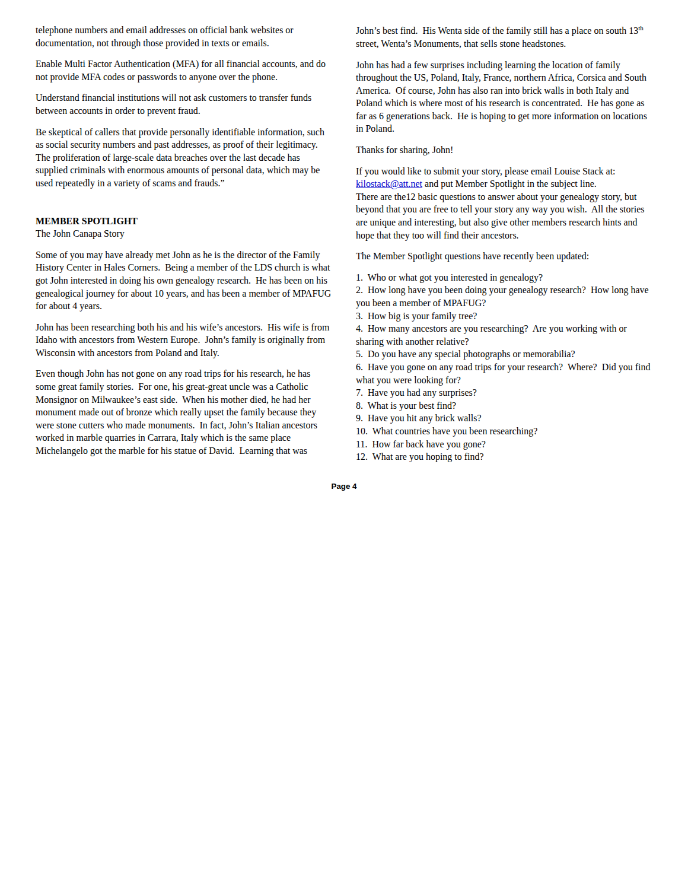telephone numbers and email addresses on official bank websites or documentation, not through those provided in texts or emails.
Enable Multi Factor Authentication (MFA) for all financial accounts, and do not provide MFA codes or passwords to anyone over the phone.
Understand financial institutions will not ask customers to transfer funds between accounts in order to prevent fraud.
Be skeptical of callers that provide personally identifiable information, such as social security numbers and past addresses, as proof of their legitimacy. The proliferation of large-scale data breaches over the last decade has supplied criminals with enormous amounts of personal data, which may be used repeatedly in a variety of scams and frauds.”
Member Spotlight
The John Canapa Story
Some of you may have already met John as he is the director of the Family History Center in Hales Corners. Being a member of the LDS church is what got John interested in doing his own genealogy research. He has been on his genealogical journey for about 10 years, and has been a member of MPAFUG for about 4 years.
John has been researching both his and his wife’s ancestors. His wife is from Idaho with ancestors from Western Europe. John’s family is originally from Wisconsin with ancestors from Poland and Italy.
Even though John has not gone on any road trips for his research, he has some great family stories. For one, his great-great uncle was a Catholic Monsignor on Milwaukee’s east side. When his mother died, he had her monument made out of bronze which really upset the family because they were stone cutters who made monuments. In fact, John’s Italian ancestors worked in marble quarries in Carrara, Italy which is the same place Michelangelo got the marble for his statue of David. Learning that was John’s best find. His Wenta side of the family still has a place on south 13th street, Wenta’s Monuments, that sells stone headstones.
John has had a few surprises including learning the location of family throughout the US, Poland, Italy, France, northern Africa, Corsica and South America. Of course, John has also ran into brick walls in both Italy and Poland which is where most of his research is concentrated. He has gone as far as 6 generations back. He is hoping to get more information on locations in Poland.
Thanks for sharing, John!
If you would like to submit your story, please email Louise Stack at: kilostack@att.net and put Member Spotlight in the subject line.
There are the12 basic questions to answer about your genealogy story, but beyond that you are free to tell your story any way you wish. All the stories are unique and interesting, but also give other members research hints and hope that they too will find their ancestors.
The Member Spotlight questions have recently been updated:
1. Who or what got you interested in genealogy?
2. How long have you been doing your genealogy research? How long have you been a member of MPAFUG?
3. How big is your family tree?
4. How many ancestors are you researching? Are you working with or sharing with another relative?
5. Do you have any special photographs or memorabilia?
6. Have you gone on any road trips for your research? Where? Did you find what you were looking for?
7. Have you had any surprises?
8. What is your best find?
9. Have you hit any brick walls?
10. What countries have you been researching?
11. How far back have you gone?
12. What are you hoping to find?
Page 4